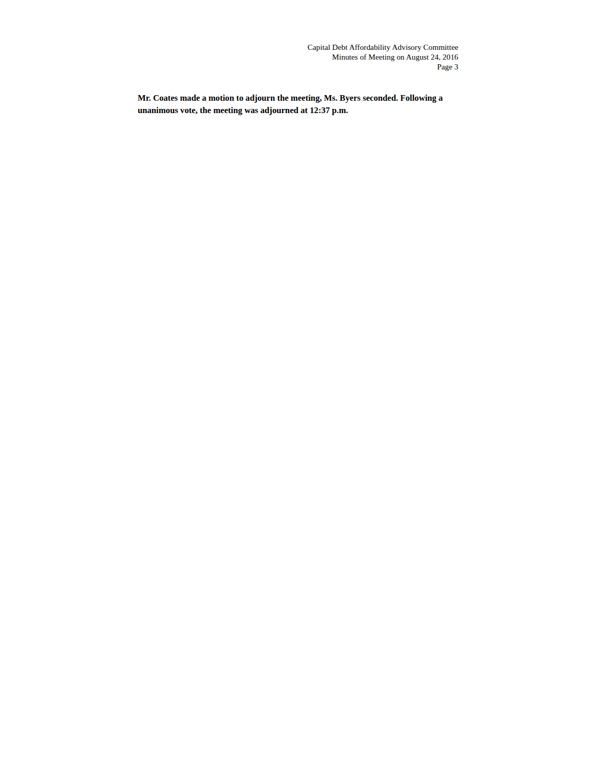Capital Debt Affordability Advisory Committee
Minutes of Meeting on August 24, 2016
Page 3
Mr. Coates made a motion to adjourn the meeting, Ms. Byers seconded. Following a unanimous vote, the meeting was adjourned at 12:37 p.m.